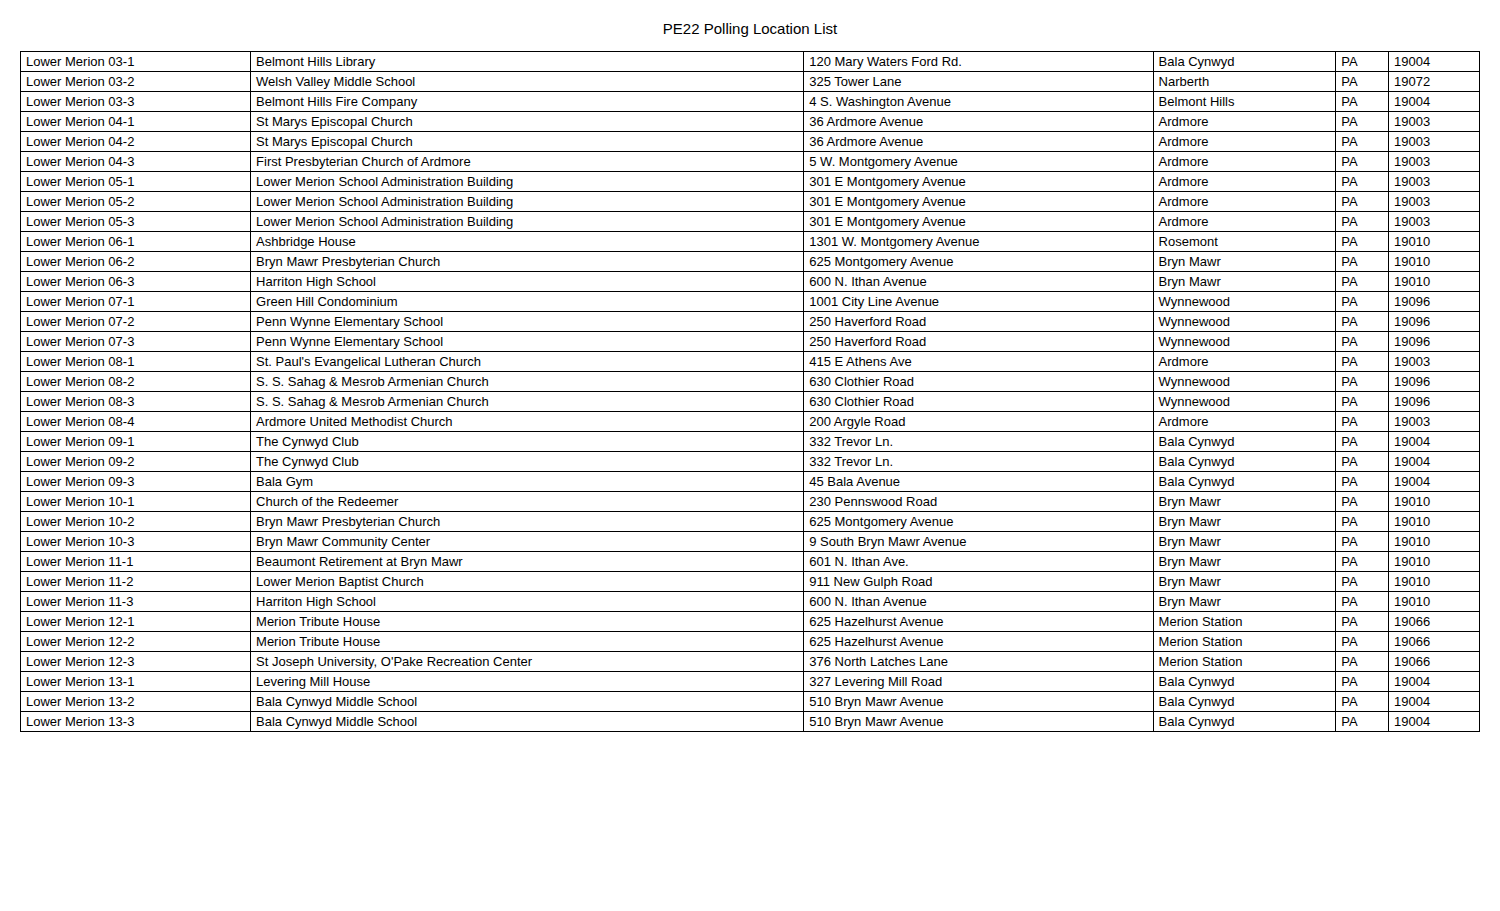PE22 Polling Location List
| Lower Merion 03-1 | Belmont Hills Library | 120 Mary Waters Ford Rd. | Bala Cynwyd | PA | 19004 |
| Lower Merion 03-2 | Welsh Valley Middle School | 325 Tower Lane | Narberth | PA | 19072 |
| Lower Merion 03-3 | Belmont Hills Fire Company | 4 S. Washington Avenue | Belmont Hills | PA | 19004 |
| Lower Merion 04-1 | St Marys Episcopal Church | 36 Ardmore Avenue | Ardmore | PA | 19003 |
| Lower Merion 04-2 | St Marys Episcopal Church | 36 Ardmore Avenue | Ardmore | PA | 19003 |
| Lower Merion 04-3 | First Presbyterian Church of Ardmore | 5 W. Montgomery Avenue | Ardmore | PA | 19003 |
| Lower Merion 05-1 | Lower Merion School Administration Building | 301 E Montgomery Avenue | Ardmore | PA | 19003 |
| Lower Merion 05-2 | Lower Merion School Administration Building | 301 E Montgomery Avenue | Ardmore | PA | 19003 |
| Lower Merion 05-3 | Lower Merion School Administration Building | 301 E Montgomery Avenue | Ardmore | PA | 19003 |
| Lower Merion 06-1 | Ashbridge House | 1301 W. Montgomery Avenue | Rosemont | PA | 19010 |
| Lower Merion 06-2 | Bryn Mawr Presbyterian Church | 625 Montgomery Avenue | Bryn Mawr | PA | 19010 |
| Lower Merion 06-3 | Harriton High School | 600 N. Ithan Avenue | Bryn Mawr | PA | 19010 |
| Lower Merion 07-1 | Green Hill Condominium | 1001 City Line Avenue | Wynnewood | PA | 19096 |
| Lower Merion 07-2 | Penn Wynne Elementary School | 250 Haverford Road | Wynnewood | PA | 19096 |
| Lower Merion 07-3 | Penn Wynne Elementary School | 250 Haverford Road | Wynnewood | PA | 19096 |
| Lower Merion 08-1 | St. Paul's Evangelical Lutheran Church | 415 E Athens Ave | Ardmore | PA | 19003 |
| Lower Merion 08-2 | S. S. Sahag & Mesrob Armenian Church | 630 Clothier Road | Wynnewood | PA | 19096 |
| Lower Merion 08-3 | S. S. Sahag & Mesrob Armenian Church | 630 Clothier Road | Wynnewood | PA | 19096 |
| Lower Merion 08-4 | Ardmore United Methodist Church | 200 Argyle Road | Ardmore | PA | 19003 |
| Lower Merion 09-1 | The Cynwyd Club | 332 Trevor Ln. | Bala Cynwyd | PA | 19004 |
| Lower Merion 09-2 | The Cynwyd Club | 332 Trevor Ln. | Bala Cynwyd | PA | 19004 |
| Lower Merion 09-3 | Bala Gym | 45 Bala Avenue | Bala Cynwyd | PA | 19004 |
| Lower Merion 10-1 | Church of the Redeemer | 230 Pennswood Road | Bryn Mawr | PA | 19010 |
| Lower Merion 10-2 | Bryn Mawr Presbyterian Church | 625 Montgomery Avenue | Bryn Mawr | PA | 19010 |
| Lower Merion 10-3 | Bryn Mawr Community Center | 9 South Bryn Mawr Avenue | Bryn Mawr | PA | 19010 |
| Lower Merion 11-1 | Beaumont Retirement at Bryn Mawr | 601 N. Ithan Ave. | Bryn Mawr | PA | 19010 |
| Lower Merion 11-2 | Lower Merion Baptist Church | 911 New Gulph Road | Bryn Mawr | PA | 19010 |
| Lower Merion 11-3 | Harriton High School | 600 N. Ithan Avenue | Bryn Mawr | PA | 19010 |
| Lower Merion 12-1 | Merion Tribute House | 625 Hazelhurst Avenue | Merion Station | PA | 19066 |
| Lower Merion 12-2 | Merion Tribute House | 625 Hazelhurst Avenue | Merion Station | PA | 19066 |
| Lower Merion 12-3 | St Joseph University, O'Pake Recreation Center | 376 North Latches Lane | Merion Station | PA | 19066 |
| Lower Merion 13-1 | Levering Mill House | 327 Levering Mill Road | Bala Cynwyd | PA | 19004 |
| Lower Merion 13-2 | Bala Cynwyd Middle School | 510 Bryn Mawr Avenue | Bala Cynwyd | PA | 19004 |
| Lower Merion 13-3 | Bala Cynwyd Middle School | 510 Bryn Mawr Avenue | Bala Cynwyd | PA | 19004 |